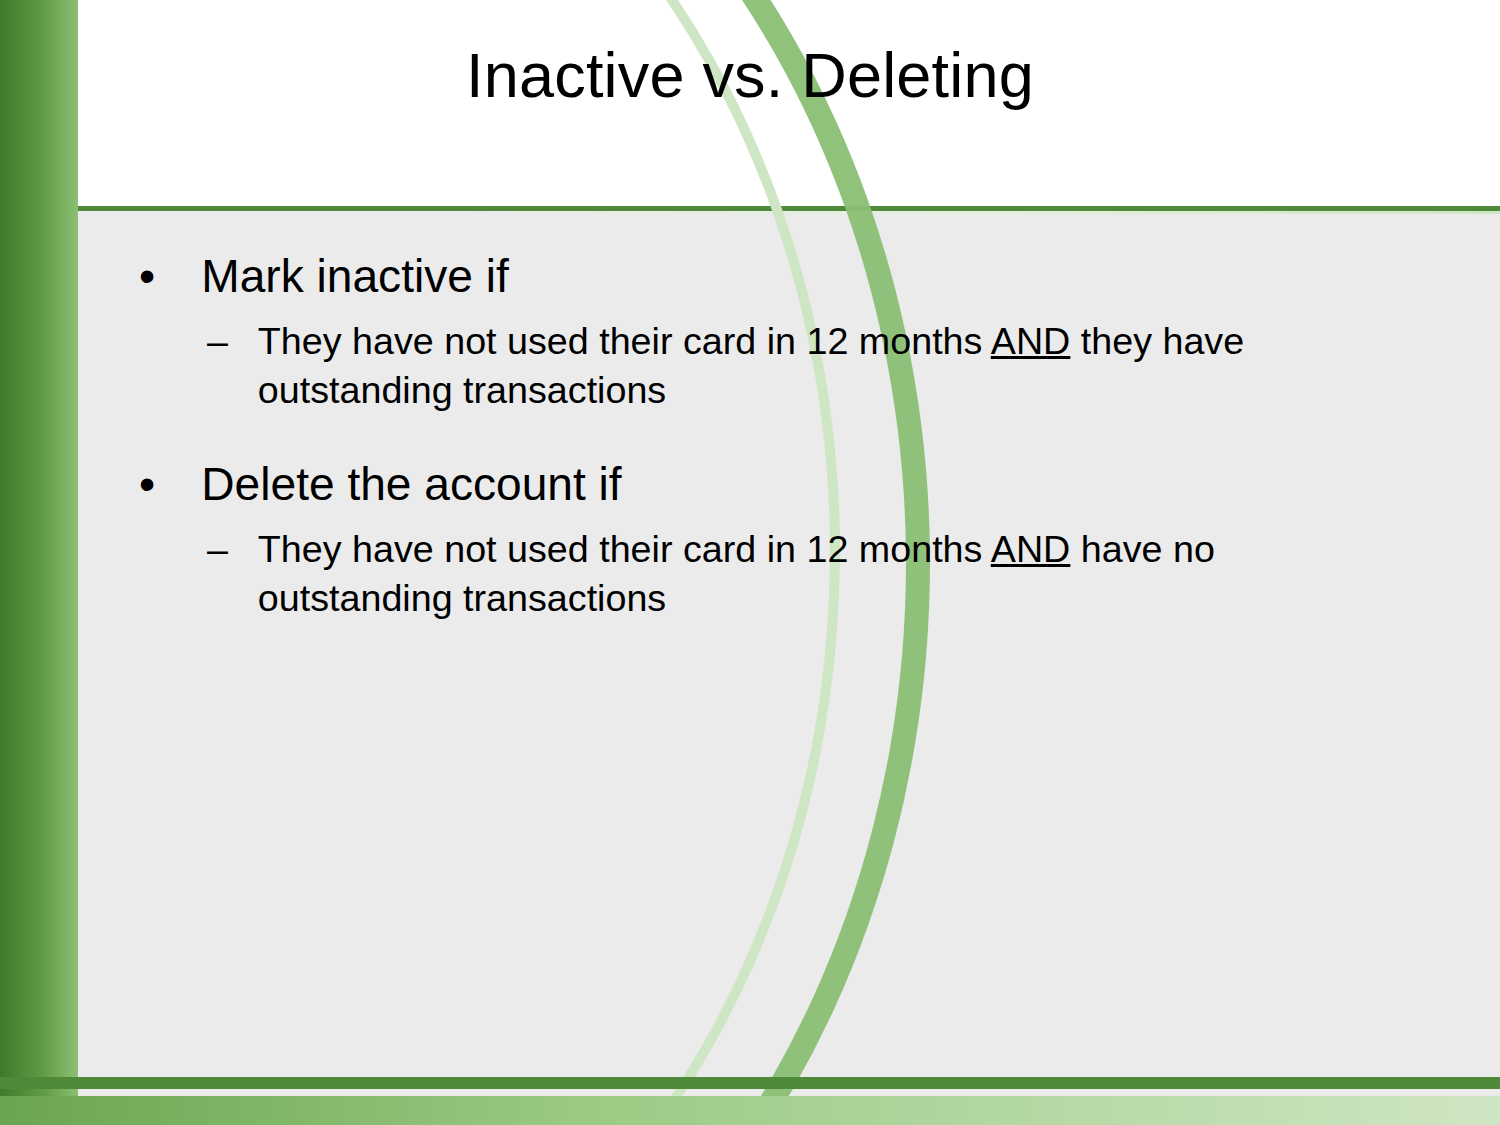Inactive vs. Deleting
Mark inactive if
They have not used their card in 12 months AND they have outstanding transactions
Delete the account if
They have not used their card in 12 months AND have no outstanding transactions